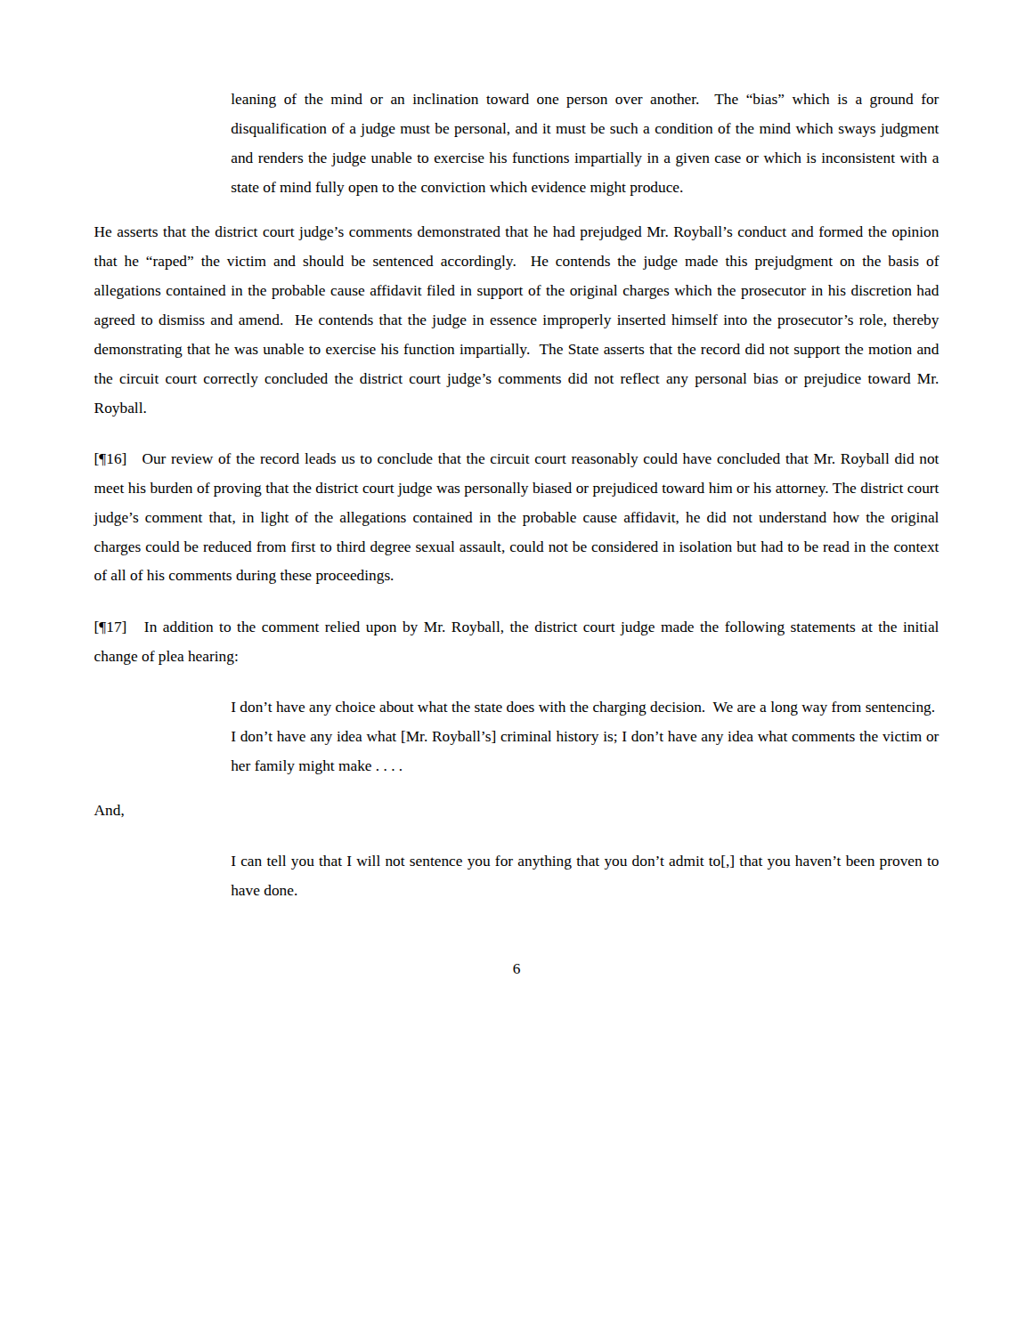leaning of the mind or an inclination toward one person over another. The “bias” which is a ground for disqualification of a judge must be personal, and it must be such a condition of the mind which sways judgment and renders the judge unable to exercise his functions impartially in a given case or which is inconsistent with a state of mind fully open to the conviction which evidence might produce.
He asserts that the district court judge’s comments demonstrated that he had prejudged Mr. Royball’s conduct and formed the opinion that he “raped” the victim and should be sentenced accordingly. He contends the judge made this prejudgment on the basis of allegations contained in the probable cause affidavit filed in support of the original charges which the prosecutor in his discretion had agreed to dismiss and amend. He contends that the judge in essence improperly inserted himself into the prosecutor’s role, thereby demonstrating that he was unable to exercise his function impartially. The State asserts that the record did not support the motion and the circuit court correctly concluded the district court judge’s comments did not reflect any personal bias or prejudice toward Mr. Royball.
[¶16] Our review of the record leads us to conclude that the circuit court reasonably could have concluded that Mr. Royball did not meet his burden of proving that the district court judge was personally biased or prejudiced toward him or his attorney. The district court judge’s comment that, in light of the allegations contained in the probable cause affidavit, he did not understand how the original charges could be reduced from first to third degree sexual assault, could not be considered in isolation but had to be read in the context of all of his comments during these proceedings.
[¶17] In addition to the comment relied upon by Mr. Royball, the district court judge made the following statements at the initial change of plea hearing:
I don’t have any choice about what the state does with the charging decision. We are a long way from sentencing. I don’t have any idea what [Mr. Royball’s] criminal history is; I don’t have any idea what comments the victim or her family might make . . . .
And,
I can tell you that I will not sentence you for anything that you don’t admit to[,] that you haven’t been proven to have done.
6